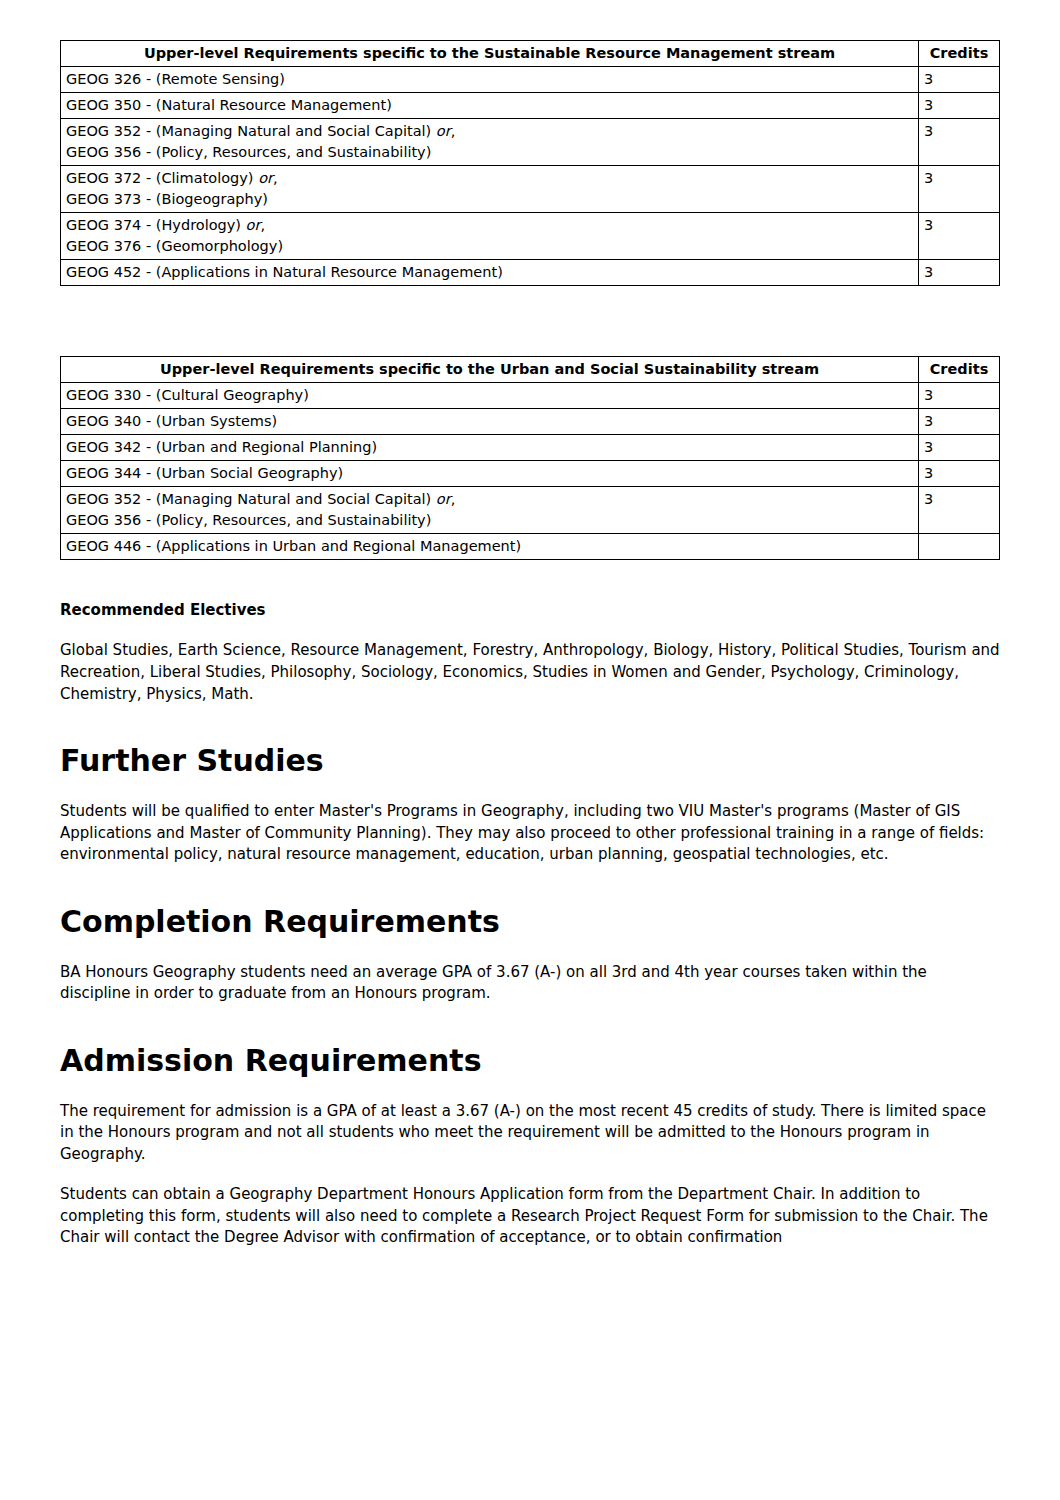| Upper-level Requirements specific to the Sustainable Resource Management stream | Credits |
| --- | --- |
| GEOG 326 - (Remote Sensing) | 3 |
| GEOG 350 - (Natural Resource Management) | 3 |
| GEOG 352 - (Managing Natural and Social Capital) or , GEOG 356 - (Policy, Resources, and Sustainability) | 3 |
| GEOG 372 - (Climatology) or , GEOG 373 - (Biogeography) | 3 |
| GEOG 374 - (Hydrology) or , GEOG 376 - (Geomorphology) | 3 |
| GEOG 452 - (Applications in Natural Resource Management) | 3 |
| Upper-level Requirements specific to the Urban and Social Sustainability stream | Credits |
| --- | --- |
| GEOG 330 - (Cultural Geography) | 3 |
| GEOG 340 - (Urban Systems) | 3 |
| GEOG 342 - (Urban and Regional Planning) | 3 |
| GEOG 344 - (Urban Social Geography) | 3 |
| GEOG 352 - (Managing Natural and Social Capital) or , GEOG 356 - (Policy, Resources, and Sustainability) | 3 |
| GEOG 446 - (Applications in Urban and Regional Management) | |
Recommended Electives
Global Studies, Earth Science, Resource Management, Forestry, Anthropology, Biology, History, Political Studies, Tourism and Recreation, Liberal Studies, Philosophy, Sociology, Economics, Studies in Women and Gender, Psychology, Criminology, Chemistry, Physics, Math.
Further Studies
Students will be qualified to enter Master's Programs in Geography, including two VIU Master's programs (Master of GIS Applications and Master of Community Planning). They may also proceed to other professional training in a range of fields: environmental policy, natural resource management, education, urban planning, geospatial technologies, etc.
Completion Requirements
BA Honours Geography students need an average GPA of 3.67 (A-) on all 3rd and 4th year courses taken within the discipline in order to graduate from an Honours program.
Admission Requirements
The requirement for admission is a GPA of at least a 3.67 (A-) on the most recent 45 credits of study. There is limited space in the Honours program and not all students who meet the requirement will be admitted to the Honours program in Geography.
Students can obtain a Geography Department Honours Application form from the Department Chair. In addition to completing this form, students will also need to complete a Research Project Request Form for submission to the Chair. The Chair will contact the Degree Advisor with confirmation of acceptance, or to obtain confirmation